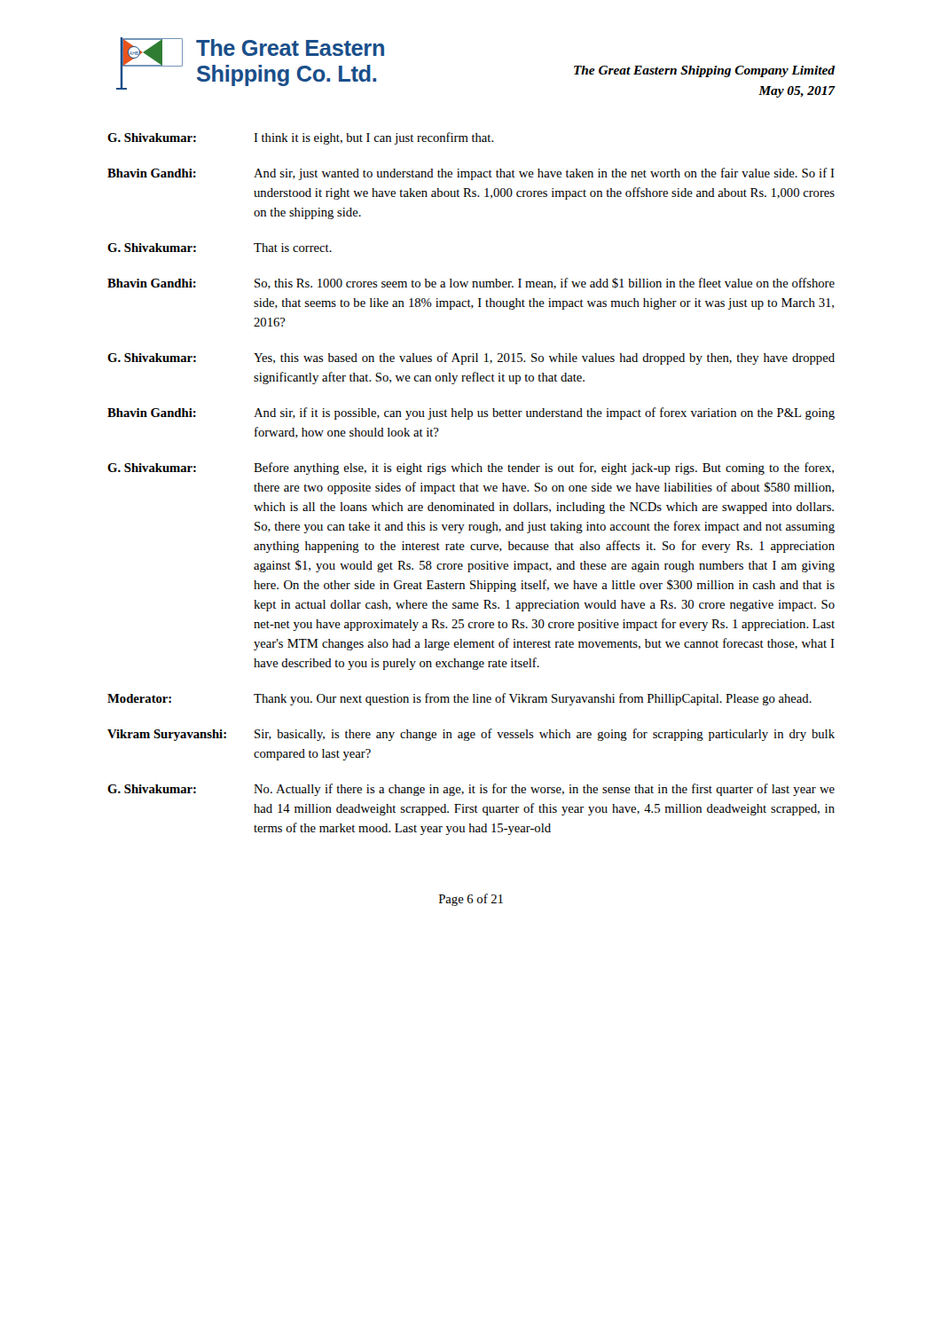AHB
The Great Eastern Shipping Co. Ltd.
The Great Eastern Shipping Company Limited
May 05, 2017
| G. Shivakumar: | I think it is eight, but I can just reconfirm that. |
| Bhavin Gandhi: | And sir, just wanted to understand the impact that we have taken in the net worth on the fair value side. So if I understood it right we have taken about Rs. 1,000 crores impact on the offshore side and about Rs. 1,000 crores on the shipping side. |
| G. Shivakumar: | That is correct. |
| Bhavin Gandhi: | So, this Rs. 1000 crores seem to be a low number. I mean, if we add $1 billion in the fleet value on the offshore side, that seems to be like an 18% impact, I thought the impact was much higher or it was just up to March 31, 2016? |
| G. Shivakumar: | Yes, this was based on the values of April 1, 2015. So while values had dropped by then, they have dropped significantly after that. So, we can only reflect it up to that date. |
| Bhavin Gandhi: | And sir, if it is possible, can you just help us better understand the impact of forex variation on the P&L going forward, how one should look at it? |
| G. Shivakumar: | Before anything else, it is eight rigs which the tender is out for, eight jack-up rigs. But coming to the forex, there are two opposite sides of impact that we have. So on one side we have liabilities of about $580 million, which is all the loans which are denominated in dollars, including the NCDs which are swapped into dollars. So, there you can take it and this is very rough, and just taking into account the forex impact and not assuming anything happening to the interest rate curve, because that also affects it. So for every Rs. 1 appreciation against $1, you would get Rs. 58 crore positive impact, and these are again rough numbers that I am giving here. On the other side in Great Eastern Shipping itself, we have a little over $300 million in cash and that is kept in actual dollar cash, where the same Rs. 1 appreciation would have a Rs. 30 crore negative impact. So net-net you have approximately a Rs. 25 crore to Rs. 30 crore positive impact for every Rs. 1 appreciation. Last year's MTM changes also had a large element of interest rate movements, but we cannot forecast those, what I have described to you is purely on exchange rate itself. |
| Moderator: | Thank you. Our next question is from the line of Vikram Suryavanshi from PhillipCapital. Please go ahead. |
| Vikram Suryavanshi: | Sir, basically, is there any change in age of vessels which are going for scrapping particularly in dry bulk compared to last year? |
| G. Shivakumar: | No. Actually if there is a change in age, it is for the worse, in the sense that in the first quarter of last year we had 14 million deadweight scrapped. First quarter of this year you have, 4.5 million deadweight scrapped, in terms of the market mood. Last year you had 15-year-old |
Page 6 of 21